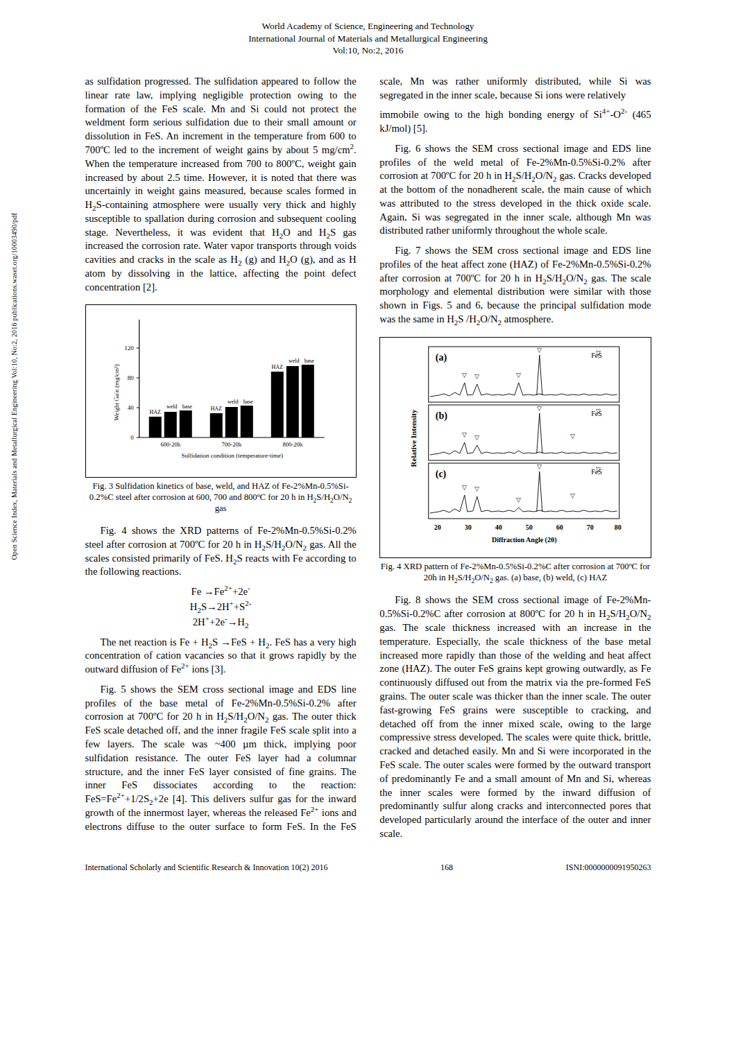Open Science Index, Materials and Metallurgical Engineering Vol:10, No:2, 2016 publications.waset.org/10003490/pdf
World Academy of Science, Engineering and Technology
International Journal of Materials and Metallurgical Engineering
Vol:10, No:2, 2016
as sulfidation progressed. The sulfidation appeared to follow the linear rate law, implying negligible protection owing to the formation of the FeS scale. Mn and Si could not protect the weldment form serious sulfidation due to their small amount or dissolution in FeS. An increment in the temperature from 600 to 700ºC led to the increment of weight gains by about 5 mg/cm2. When the temperature increased from 700 to 800ºC, weight gain increased by about 2.5 time. However, it is noted that there was uncertainly in weight gains measured, because scales formed in H2S-containing atmosphere were usually very thick and highly susceptible to spallation during corrosion and subsequent cooling stage. Nevertheless, it was evident that H2O and H2S gas increased the corrosion rate. Water vapor transports through voids cavities and cracks in the scale as H2 (g) and H2O (g), and as H atom by dissolving in the lattice, affecting the point defect concentration [2].
0 40 80 120 Weight Gain (mg/cm²) HAZ weld base HAZ weld base HAZ weld base 600-20h 700-20h 800-20h Sulfidation condition (temperature-time)
Fig. 3 Sulfidation kinetics of base, weld, and HAZ of Fe-2%Mn-0.5%Si-0.2%C steel after corrosion at 600, 700 and 800ºC for 20 h in H2S/H2O/N2 gas
Fig. 4 shows the XRD patterns of Fe-2%Mn-0.5%Si-0.2% steel after corrosion at 700ºC for 20 h in H2S/H2O/N2 gas. All the scales consisted primarily of FeS. H2S reacts with Fe according to the following reactions.
Fe →Fe2++2e-
H2S→2H++S2-
2H++2e-→H2
The net reaction is Fe + H2S →FeS + H2. FeS has a very high concentration of cation vacancies so that it grows rapidly by the outward diffusion of Fe2+ ions [3].
Fig. 5 shows the SEM cross sectional image and EDS line profiles of the base metal of Fe-2%Mn-0.5%Si-0.2% after corrosion at 700ºC for 20 h in H2S/H2O/N2 gas. The outer thick FeS scale detached off, and the inner fragile FeS scale split into a few layers. The scale was ~400 µm thick, implying poor sulfidation resistance. The outer FeS layer had a columnar structure, and the inner FeS layer consisted of fine grains. The inner FeS dissociates according to the reaction: FeS=Fe2++1/2S2+2e [4]. This delivers sulfur gas for the inward growth of the innermost layer, whereas the released Fe2+ ions and electrons diffuse to the outer surface to form FeS. In the FeS scale, Mn was rather uniformly distributed, while Si was segregated in the inner scale, because Si ions were relatively
immobile owing to the high bonding energy of Si4+-O2- (465 kJ/mol) [5].
Fig. 6 shows the SEM cross sectional image and EDS line profiles of the weld metal of Fe-2%Mn-0.5%Si-0.2% after corrosion at 700ºC for 20 h in H2S/H2O/N2 gas. Cracks developed at the bottom of the nonadherent scale, the main cause of which was attributed to the stress developed in the thick oxide scale. Again, Si was segregated in the inner scale, although Mn was distributed rather uniformly throughout the whole scale.
Fig. 7 shows the SEM cross sectional image and EDS line profiles of the heat affect zone (HAZ) of Fe-2%Mn-0.5%Si-0.2% after corrosion at 700ºC for 20 h in H2S/H2O/N2 gas. The scale morphology and elemental distribution were similar with those shown in Figs. 5 and 6, because the principal sulfidation mode was the same in H2S /H2O/N2 atmosphere.
(a) FeS ▽ ▽ ▽ ▽ ▽ (b) FeS ▽ ▽ ▽ ▽ ▽ (c) FeS ▽ ▽ ▽ ▽ ▽ ▽ 20 30 40 50 60 70 80 Diffraction Angle (2θ) Relative Intensity
Fig. 4 XRD pattern of Fe-2%Mn-0.5%Si-0.2%C after corrosion at 700ºC for 20h in H2S/H2O/N2 gas. (a) base, (b) weld, (c) HAZ
Fig. 8 shows the SEM cross sectional image of Fe-2%Mn-0.5%Si-0.2%C after corrosion at 800ºC for 20 h in H2S/H2O/N2 gas. The scale thickness increased with an increase in the temperature. Especially, the scale thickness of the base metal increased more rapidly than those of the welding and heat affect zone (HAZ). The outer FeS grains kept growing outwardly, as Fe continuously diffused out from the matrix via the pre-formed FeS grains. The outer scale was thicker than the inner scale. The outer fast-growing FeS grains were susceptible to cracking, and detached off from the inner mixed scale, owing to the large compressive stress developed. The scales were quite thick, brittle, cracked and detached easily. Mn and Si were incorporated in the FeS scale. The outer scales were formed by the outward transport of predominantly Fe and a small amount of Mn and Si, whereas the inner scales were formed by the inward diffusion of predominantly sulfur along cracks and interconnected pores that developed particularly around the interface of the outer and inner scale.
International Scholarly and Scientific Research & Innovation 10(2) 2016 168 ISNI:0000000091950263